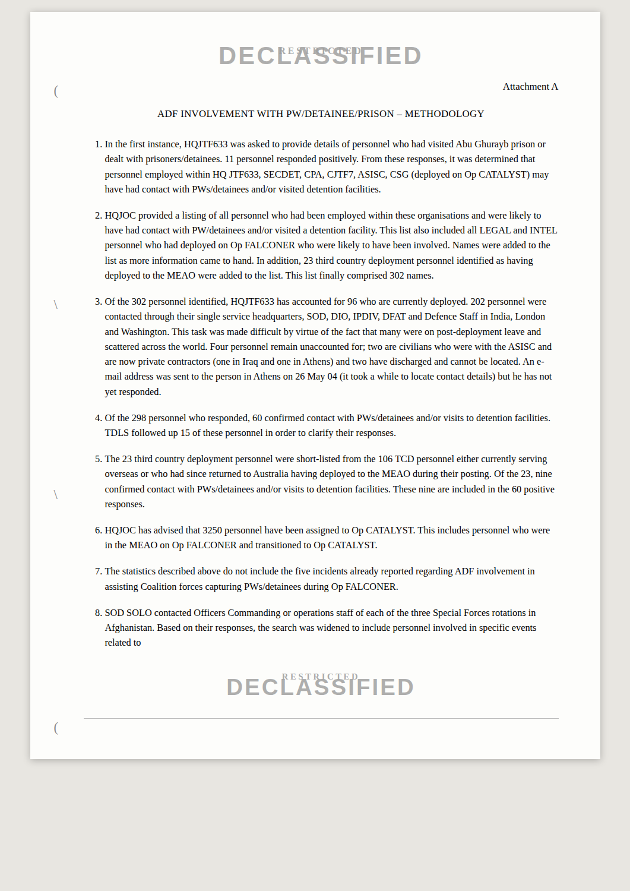(
\
\
(
DECLASSIFIED RESTRICTED
Attachment A
ADF INVOLVEMENT WITH PW/DETAINEE/PRISON – METHODOLOGY
In the first instance, HQJTF633 was asked to provide details of personnel who had visited Abu Ghurayb prison or dealt with prisoners/detainees. 11 personnel responded positively. From these responses, it was determined that personnel employed within HQ JTF633, SECDET, CPA, CJTF7, ASISC, CSG (deployed on Op CATALYST) may have had contact with PWs/detainees and/or visited detention facilities.
HQJOC provided a listing of all personnel who had been employed within these organisations and were likely to have had contact with PW/detainees and/or visited a detention facility. This list also included all LEGAL and INTEL personnel who had deployed on Op FALCONER who were likely to have been involved. Names were added to the list as more information came to hand. In addition, 23 third country deployment personnel identified as having deployed to the MEAO were added to the list. This list finally comprised 302 names.
Of the 302 personnel identified, HQJTF633 has accounted for 96 who are currently deployed. 202 personnel were contacted through their single service headquarters, SOD, DIO, IPDIV, DFAT and Defence Staff in India, London and Washington. This task was made difficult by virtue of the fact that many were on post-deployment leave and scattered across the world. Four personnel remain unaccounted for; two are civilians who were with the ASISC and are now private contractors (one in Iraq and one in Athens) and two have discharged and cannot be located. An e-mail address was sent to the person in Athens on 26 May 04 (it took a while to locate contact details) but he has not yet responded.
Of the 298 personnel who responded, 60 confirmed contact with PWs/detainees and/or visits to detention facilities. TDLS followed up 15 of these personnel in order to clarify their responses.
The 23 third country deployment personnel were short-listed from the 106 TCD personnel either currently serving overseas or who had since returned to Australia having deployed to the MEAO during their posting. Of the 23, nine confirmed contact with PWs/detainees and/or visits to detention facilities. These nine are included in the 60 positive responses.
HQJOC has advised that 3250 personnel have been assigned to Op CATALYST. This includes personnel who were in the MEAO on Op FALCONER and transitioned to Op CATALYST.
The statistics described above do not include the five incidents already reported regarding ADF involvement in assisting Coalition forces capturing PWs/detainees during Op FALCONER.
SOD SOLO contacted Officers Commanding or operations staff of each of the three Special Forces rotations in Afghanistan. Based on their responses, the search was widened to include personnel involved in specific events related to
DECLASSIFIED RESTRICTED